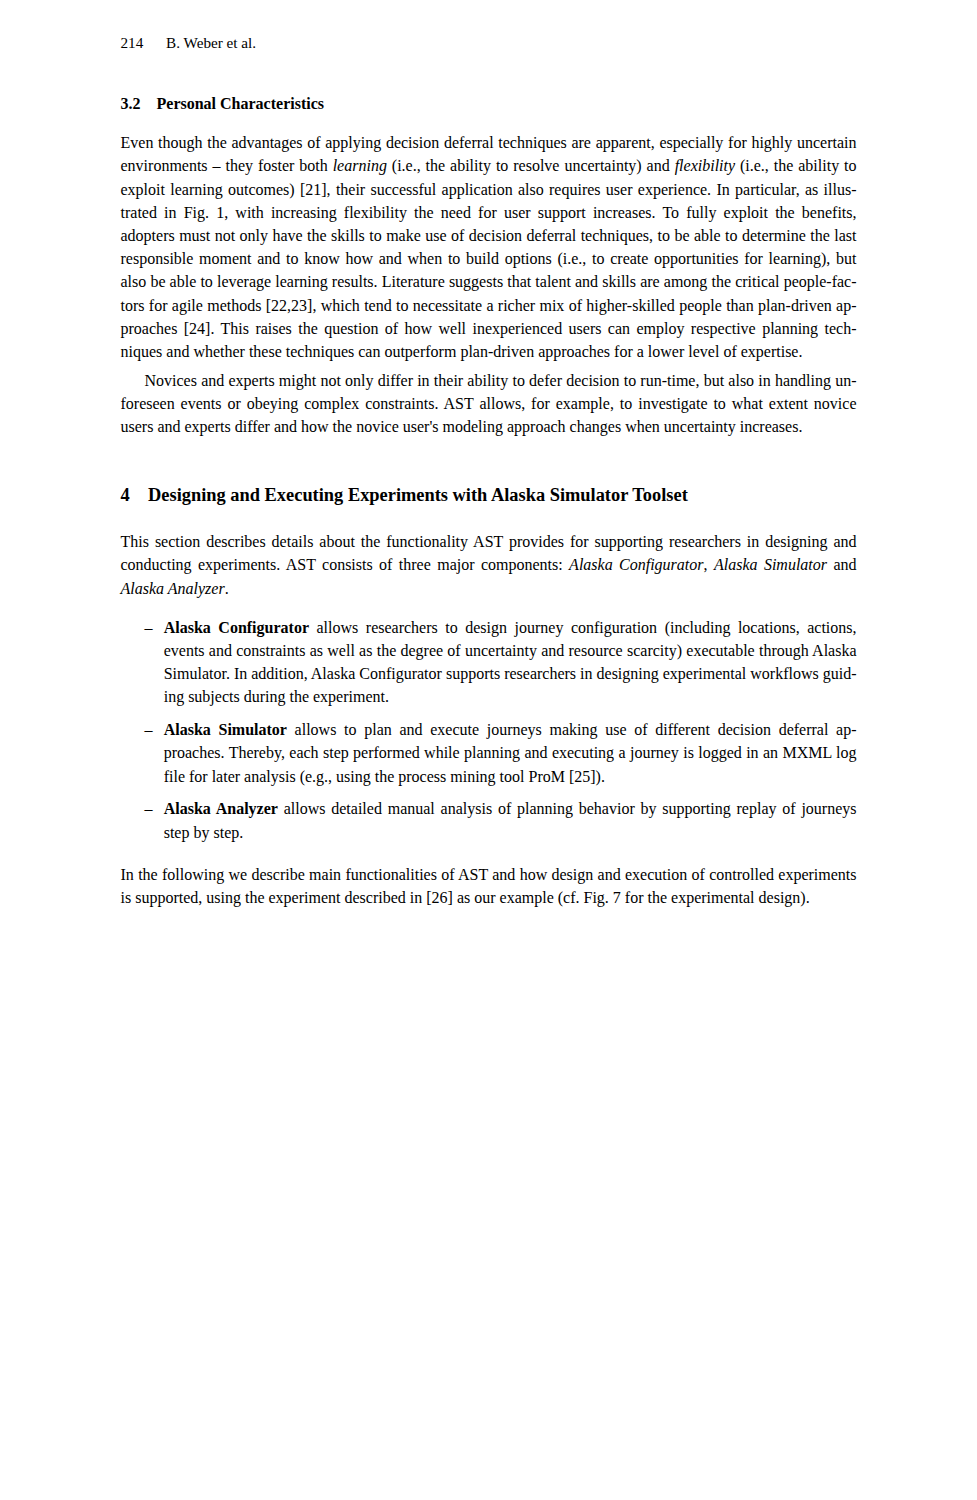214 B. Weber et al.
3.2 Personal Characteristics
Even though the advantages of applying decision deferral techniques are apparent, especially for highly uncertain environments – they foster both learning (i.e., the ability to resolve uncertainty) and flexibility (i.e., the ability to exploit learning outcomes) [21], their successful application also requires user experience. In particular, as illustrated in Fig. 1, with increasing flexibility the need for user support increases. To fully exploit the benefits, adopters must not only have the skills to make use of decision deferral techniques, to be able to determine the last responsible moment and to know how and when to build options (i.e., to create opportunities for learning), but also be able to leverage learning results. Literature suggests that talent and skills are among the critical people-factors for agile methods [22,23], which tend to necessitate a richer mix of higher-skilled people than plan-driven approaches [24]. This raises the question of how well inexperienced users can employ respective planning techniques and whether these techniques can outperform plan-driven approaches for a lower level of expertise.
Novices and experts might not only differ in their ability to defer decision to run-time, but also in handling unforeseen events or obeying complex constraints. AST allows, for example, to investigate to what extent novice users and experts differ and how the novice user's modeling approach changes when uncertainty increases.
4 Designing and Executing Experiments with Alaska Simulator Toolset
This section describes details about the functionality AST provides for supporting researchers in designing and conducting experiments. AST consists of three major components: Alaska Configurator, Alaska Simulator and Alaska Analyzer.
Alaska Configurator allows researchers to design journey configuration (including locations, actions, events and constraints as well as the degree of uncertainty and resource scarcity) executable through Alaska Simulator. In addition, Alaska Configurator supports researchers in designing experimental workflows guiding subjects during the experiment.
Alaska Simulator allows to plan and execute journeys making use of different decision deferral approaches. Thereby, each step performed while planning and executing a journey is logged in an MXML log file for later analysis (e.g., using the process mining tool ProM [25]).
Alaska Analyzer allows detailed manual analysis of planning behavior by supporting replay of journeys step by step.
In the following we describe main functionalities of AST and how design and execution of controlled experiments is supported, using the experiment described in [26] as our example (cf. Fig. 7 for the experimental design).